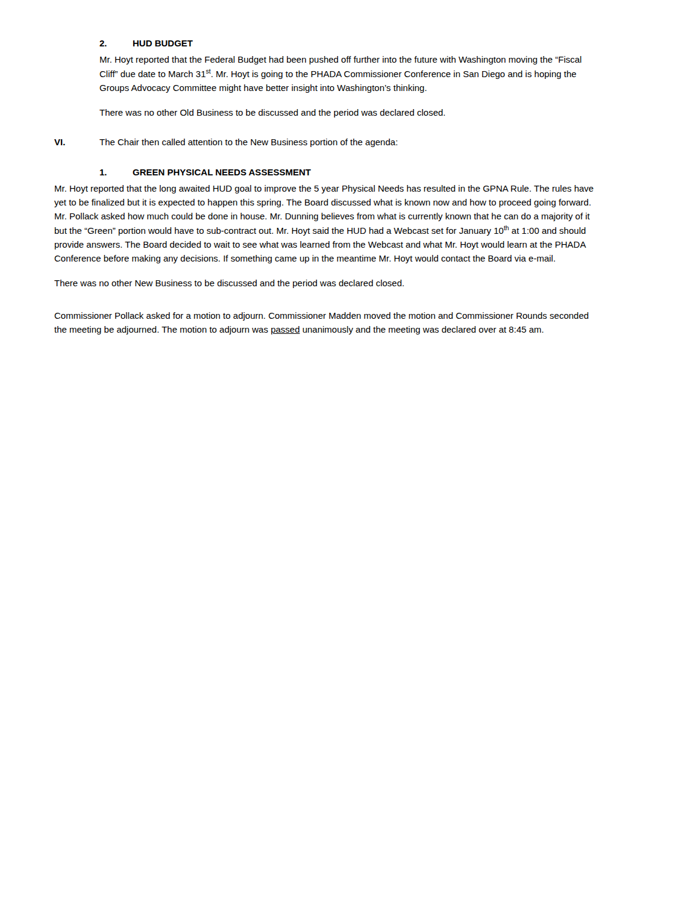2. HUD BUDGET
Mr. Hoyt reported that the Federal Budget had been pushed off further into the future with Washington moving the “Fiscal Cliff” due date to March 31st. Mr. Hoyt is going to the PHADA Commissioner Conference in San Diego and is hoping the Groups Advocacy Committee might have better insight into Washington’s thinking.
There was no other Old Business to be discussed and the period was declared closed.
VI.
The Chair then called attention to the New Business portion of the agenda:
1. GREEN PHYSICAL NEEDS ASSESSMENT
Mr. Hoyt reported that the long awaited HUD goal to improve the 5 year Physical Needs has resulted in the GPNA Rule. The rules have yet to be finalized but it is expected to happen this spring. The Board discussed what is known now and how to proceed going forward. Mr. Pollack asked how much could be done in house. Mr. Dunning believes from what is currently known that he can do a majority of it but the “Green” portion would have to sub-contract out. Mr. Hoyt said the HUD had a Webcast set for January 10th at 1:00 and should provide answers. The Board decided to wait to see what was learned from the Webcast and what Mr. Hoyt would learn at the PHADA Conference before making any decisions. If something came up in the meantime Mr. Hoyt would contact the Board via e-mail.
There was no other New Business to be discussed and the period was declared closed.
Commissioner Pollack asked for a motion to adjourn. Commissioner Madden moved the motion and Commissioner Rounds seconded the meeting be adjourned. The motion to adjourn was passed unanimously and the meeting was declared over at 8:45 am.